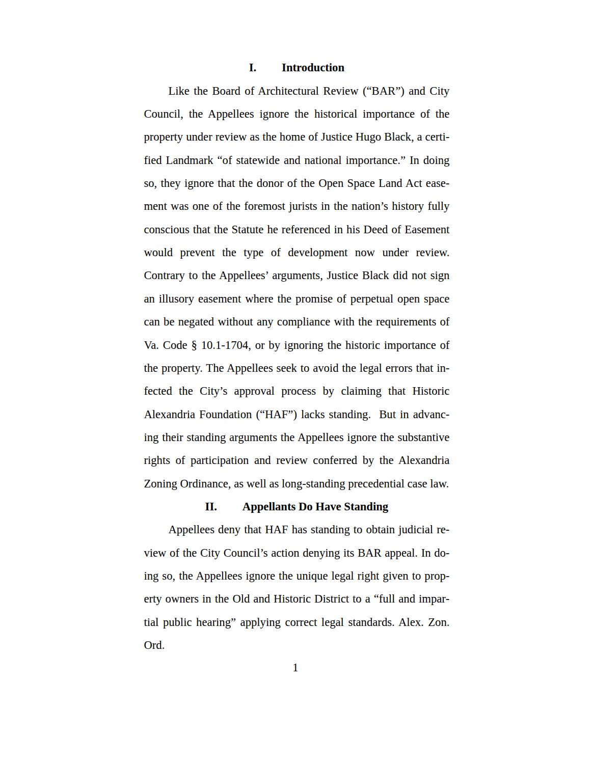I. Introduction
Like the Board of Architectural Review (“BAR”) and City Council, the Appellees ignore the historical importance of the property under review as the home of Justice Hugo Black, a certified Landmark “of statewide and national importance.” In doing so, they ignore that the donor of the Open Space Land Act easement was one of the foremost jurists in the nation’s history fully conscious that the Statute he referenced in his Deed of Easement would prevent the type of development now under review. Contrary to the Appellees’ arguments, Justice Black did not sign an illusory easement where the promise of perpetual open space can be negated without any compliance with the requirements of Va. Code § 10.1-1704, or by ignoring the historic importance of the property. The Appellees seek to avoid the legal errors that infected the City’s approval process by claiming that Historic Alexandria Foundation (“HAF”) lacks standing. But in advancing their standing arguments the Appellees ignore the substantive rights of participation and review conferred by the Alexandria Zoning Ordinance, as well as long-standing precedential case law.
II. Appellants Do Have Standing
Appellees deny that HAF has standing to obtain judicial review of the City Council’s action denying its BAR appeal. In doing so, the Appellees ignore the unique legal right given to property owners in the Old and Historic District to a “full and impartial public hearing” applying correct legal standards. Alex. Zon. Ord.
1